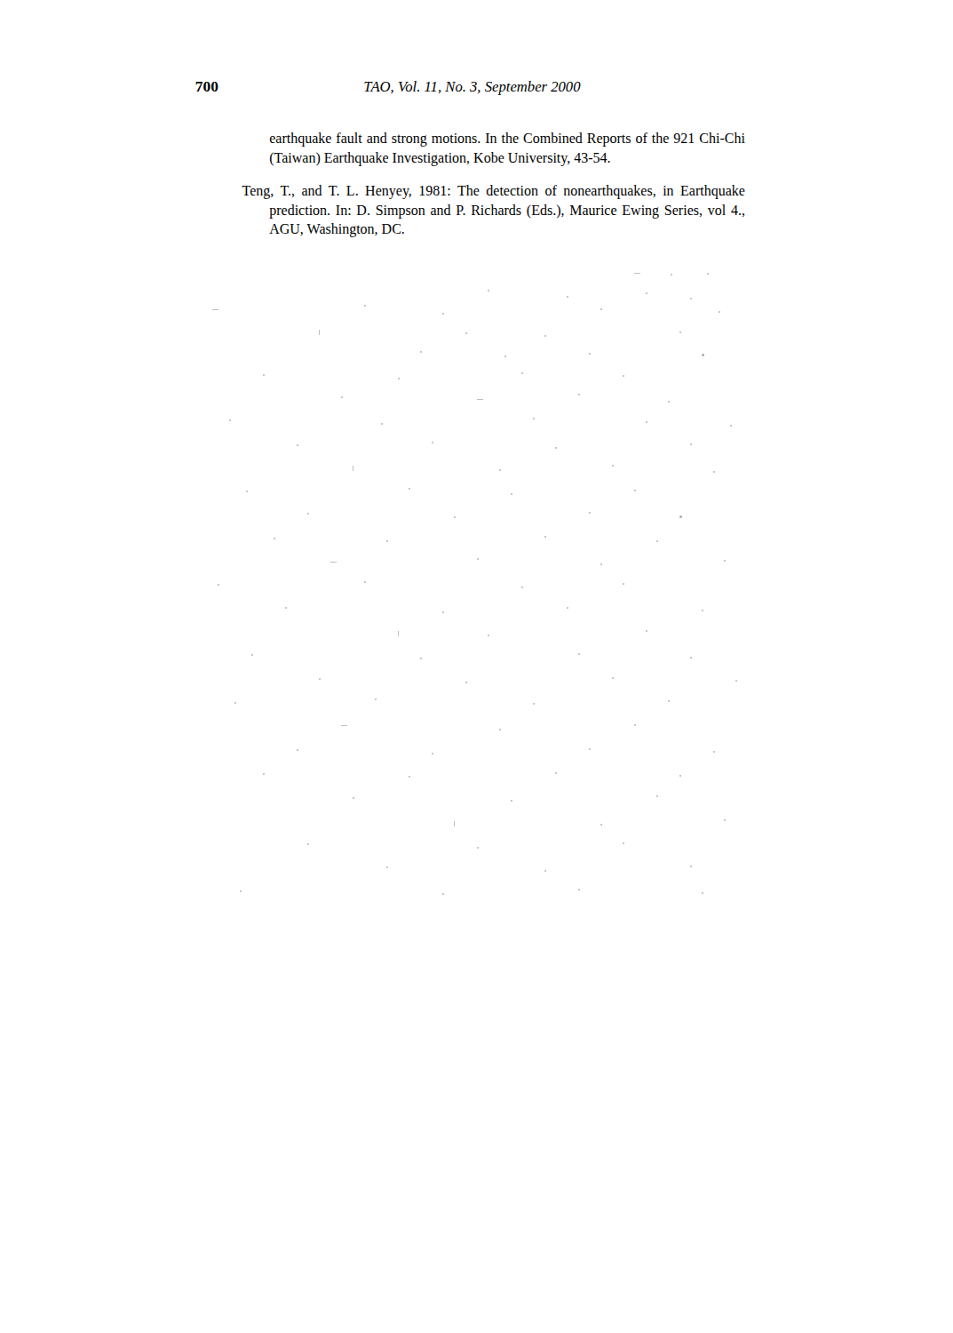700
TAO, Vol. 11, No. 3, September 2000
earthquake fault and strong motions. In the Combined Reports of the 921 Chi-Chi (Taiwan) Earthquake Investigation, Kobe University, 43-54.
Teng, T., and T. L. Henyey, 1981: The detection of nonearthquakes, in Earthquake prediction. In: D. Simpson and P. Richards (Eds.), Maurice Ewing Series, vol 4., AGU, Washington, DC.